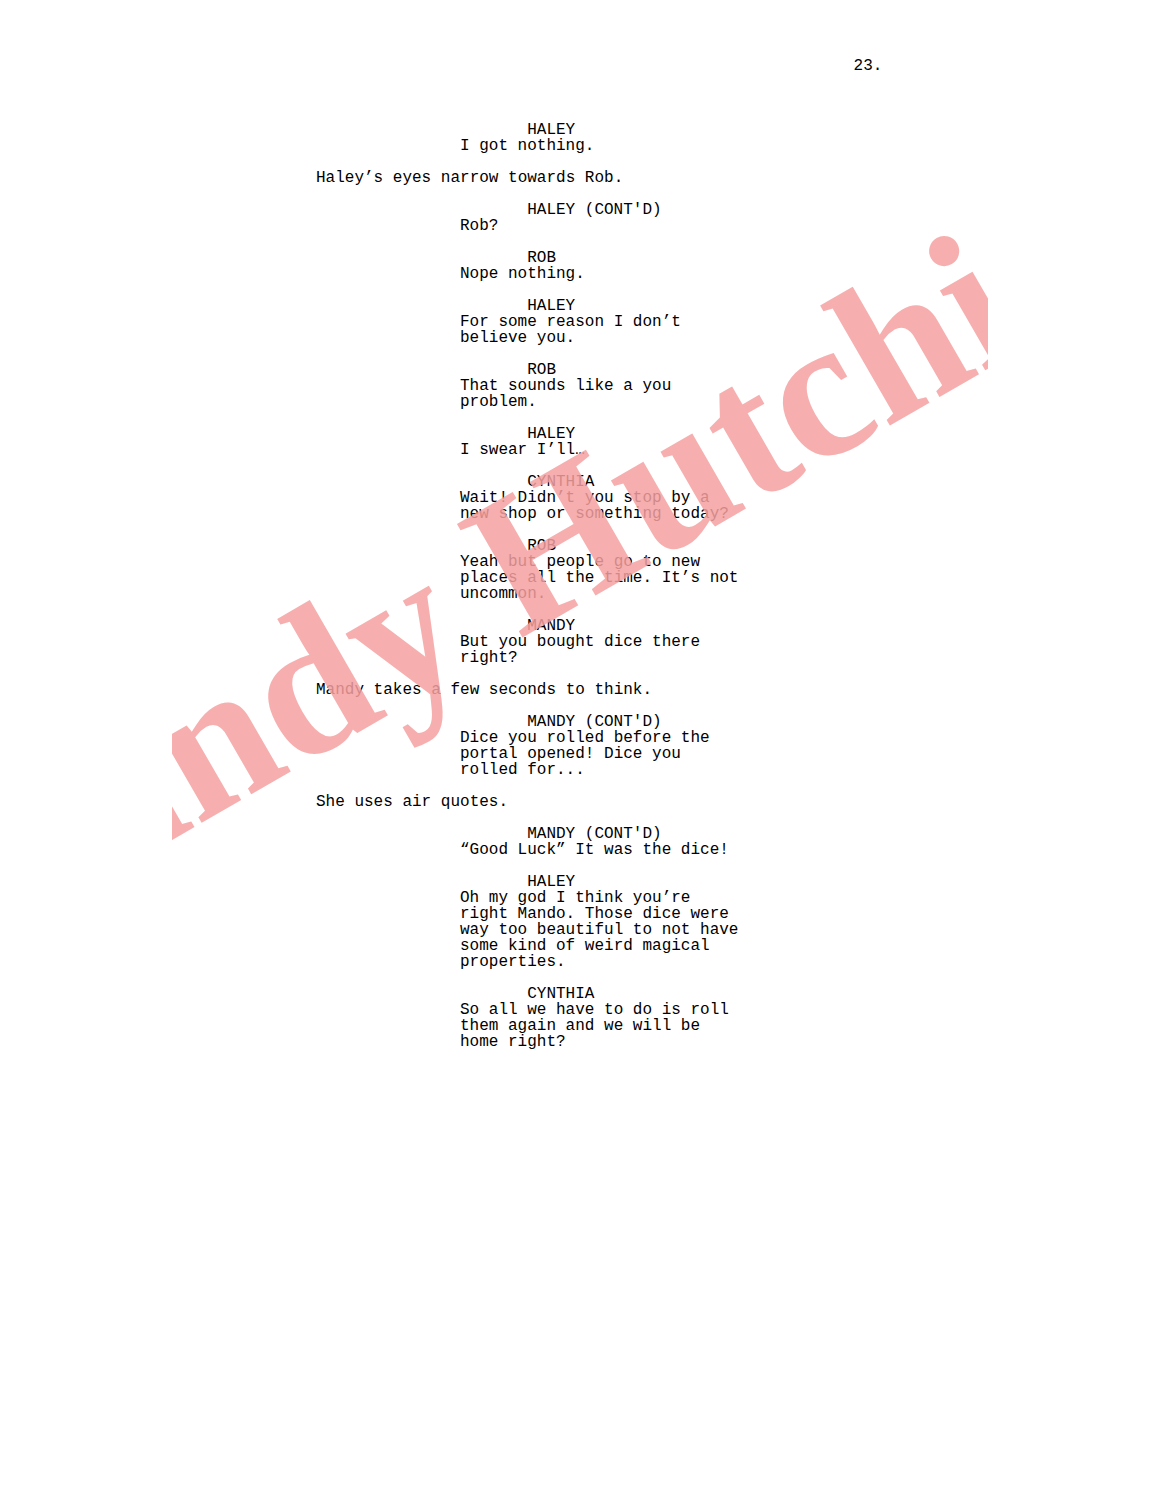Mandy Hutchings
23.
HALEY
I got nothing.
Haley’s eyes narrow towards Rob.
HALEY (CONT'D)
Rob?
ROB
Nope nothing.
HALEY
For some reason I don’t believe you.
ROB
That sounds like a you problem.
HALEY
I swear I’ll…
CYNTHIA
Wait! Didn’t you stop by a new shop or something today?
ROB
Yeah but people go to new places all the time. It’s not uncommon.
MANDY
But you bought dice there right?
Mandy takes a few seconds to think.
MANDY (CONT'D)
Dice you rolled before the portal opened! Dice you rolled for...
She uses air quotes.
MANDY (CONT'D)
“Good Luck” It was the dice!
HALEY
Oh my god I think you’re right Mando. Those dice were way too beautiful to not have some kind of weird magical properties.
CYNTHIA
So all we have to do is roll them again and we will be home right?